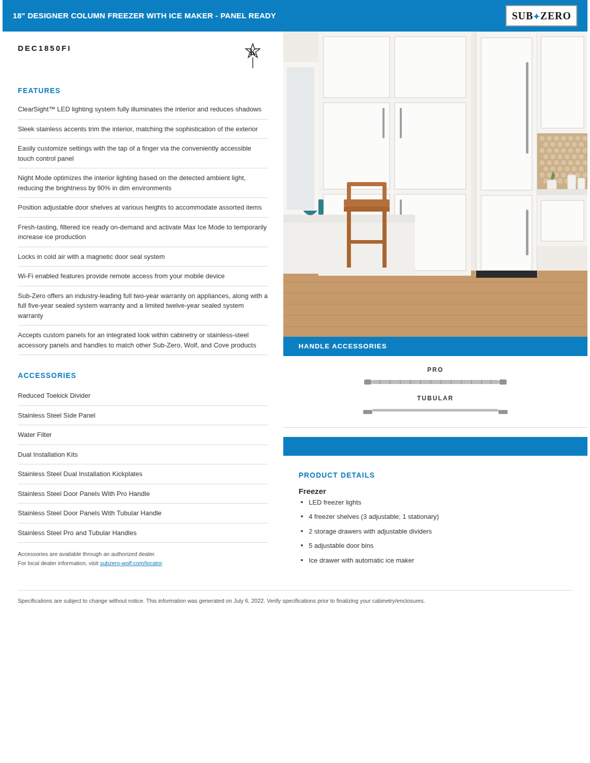18" Designer Column Freezer with Ice Maker - Panel Ready
SUB✦ZERO
DEC1850FI
K
Features
ClearSight™ LED lighting system fully illuminates the interior and reduces shadows
Sleek stainless accents trim the interior, matching the sophistication of the exterior
Easily customize settings with the tap of a finger via the conveniently accessible touch control panel
Night Mode optimizes the interior lighting based on the detected ambient light, reducing the brightness by 90% in dim environments
Position adjustable door shelves at various heights to accommodate assorted items
Fresh-tasting, filtered ice ready on-demand and activate Max Ice Mode to temporarily increase ice production
Locks in cold air with a magnetic door seal system
Wi-Fi enabled features provide remote access from your mobile device
Sub-Zero offers an industry-leading full two-year warranty on appliances, along with a full five-year sealed system warranty and a limited twelve-year sealed system warranty
Accepts custom panels for an integrated look within cabinetry or stainless-steel accessory panels and handles to match other Sub-Zero, Wolf, and Cove products
Accessories
Reduced Toekick Divider
Stainless Steel Side Panel
Water Filter
Dual Installation Kits
Stainless Steel Dual Installation Kickplates
Stainless Steel Door Panels With Pro Handle
Stainless Steel Door Panels With Tubular Handle
Stainless Steel Pro and Tubular Handles
Accessories are available through an authorized dealer.
For local dealer information, visit subzero-wolf.com/locator.
Handle Accessories
PRO
TUBULAR
Product Details
Freezer
LED freezer lights
4 freezer shelves (3 adjustable; 1 stationary)
2 storage drawers with adjustable dividers
5 adjustable door bins
Ice drawer with automatic ice maker
Specifications are subject to change without notice. This information was generated on July 6, 2022. Verify specifications prior to finalizing your cabinetry/enclosures.